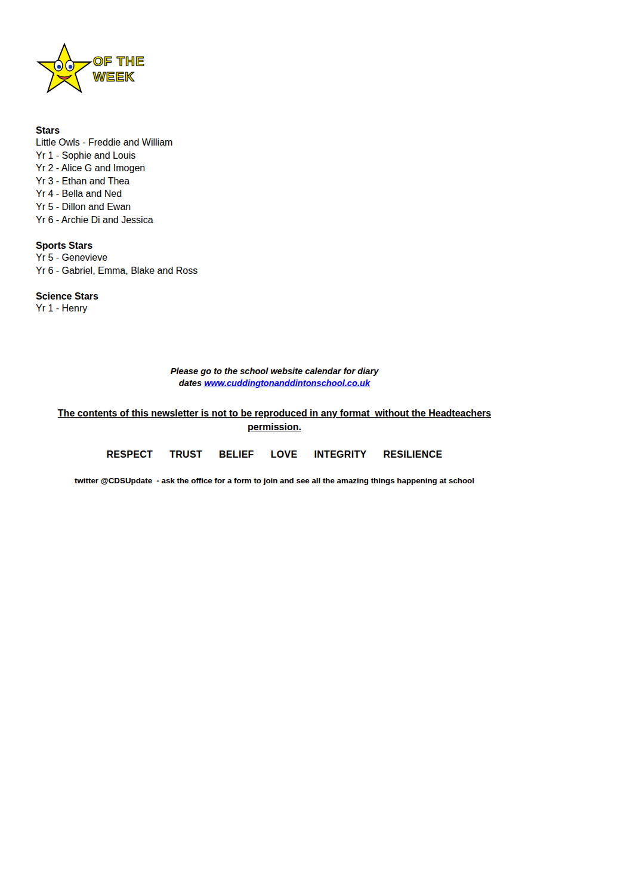OF THE WEEK
Stars
Little Owls - Freddie and William
Yr 1 - Sophie and Louis
Yr 2 - Alice G and Imogen
Yr 3 - Ethan and Thea
Yr 4 - Bella and Ned
Yr 5 - Dillon and Ewan
Yr 6 - Archie Di and Jessica
Sports Stars
Yr 5 - Genevieve
Yr 6 - Gabriel, Emma, Blake and Ross
Science Stars
Yr 1 - Henry
Please go to the school website calendar for diary
dates www.cuddingtonanddintonschool.co.uk
The contents of this newsletter is not to be reproduced in any format without the Headteachers permission.
RESPECT TRUST BELIEF LOVE INTEGRITY RESILIENCE
twitter @CDSUpdate - ask the office for a form to join and see all the amazing things happening at school